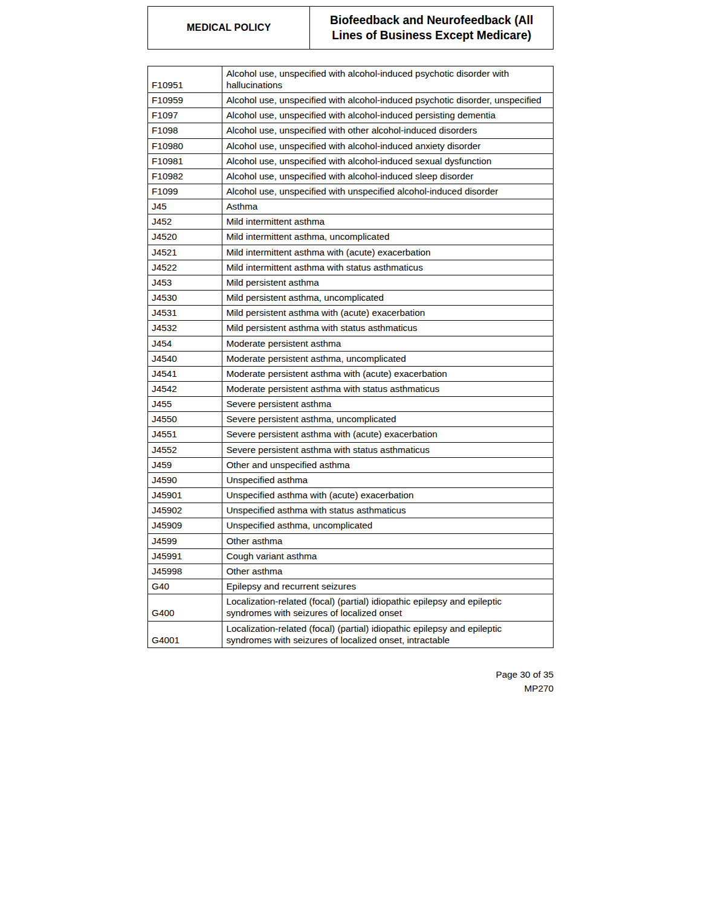| MEDICAL POLICY | Biofeedback and Neurofeedback (All Lines of Business Except Medicare) |
| F10951 | Alcohol use, unspecified with alcohol-induced psychotic disorder with hallucinations |
| F10959 | Alcohol use, unspecified with alcohol-induced psychotic disorder, unspecified |
| F1097 | Alcohol use, unspecified with alcohol-induced persisting dementia |
| F1098 | Alcohol use, unspecified with other alcohol-induced disorders |
| F10980 | Alcohol use, unspecified with alcohol-induced anxiety disorder |
| F10981 | Alcohol use, unspecified with alcohol-induced sexual dysfunction |
| F10982 | Alcohol use, unspecified with alcohol-induced sleep disorder |
| F1099 | Alcohol use, unspecified with unspecified alcohol-induced disorder |
| J45 | Asthma |
| J452 | Mild intermittent asthma |
| J4520 | Mild intermittent asthma, uncomplicated |
| J4521 | Mild intermittent asthma with (acute) exacerbation |
| J4522 | Mild intermittent asthma with status asthmaticus |
| J453 | Mild persistent asthma |
| J4530 | Mild persistent asthma, uncomplicated |
| J4531 | Mild persistent asthma with (acute) exacerbation |
| J4532 | Mild persistent asthma with status asthmaticus |
| J454 | Moderate persistent asthma |
| J4540 | Moderate persistent asthma, uncomplicated |
| J4541 | Moderate persistent asthma with (acute) exacerbation |
| J4542 | Moderate persistent asthma with status asthmaticus |
| J455 | Severe persistent asthma |
| J4550 | Severe persistent asthma, uncomplicated |
| J4551 | Severe persistent asthma with (acute) exacerbation |
| J4552 | Severe persistent asthma with status asthmaticus |
| J459 | Other and unspecified asthma |
| J4590 | Unspecified asthma |
| J45901 | Unspecified asthma with (acute) exacerbation |
| J45902 | Unspecified asthma with status asthmaticus |
| J45909 | Unspecified asthma, uncomplicated |
| J4599 | Other asthma |
| J45991 | Cough variant asthma |
| J45998 | Other asthma |
| G40 | Epilepsy and recurrent seizures |
| G400 | Localization-related (focal) (partial) idiopathic epilepsy and epileptic syndromes with seizures of localized onset |
| G4001 | Localization-related (focal) (partial) idiopathic epilepsy and epileptic syndromes with seizures of localized onset, intractable |
Page 30 of 35
MP270